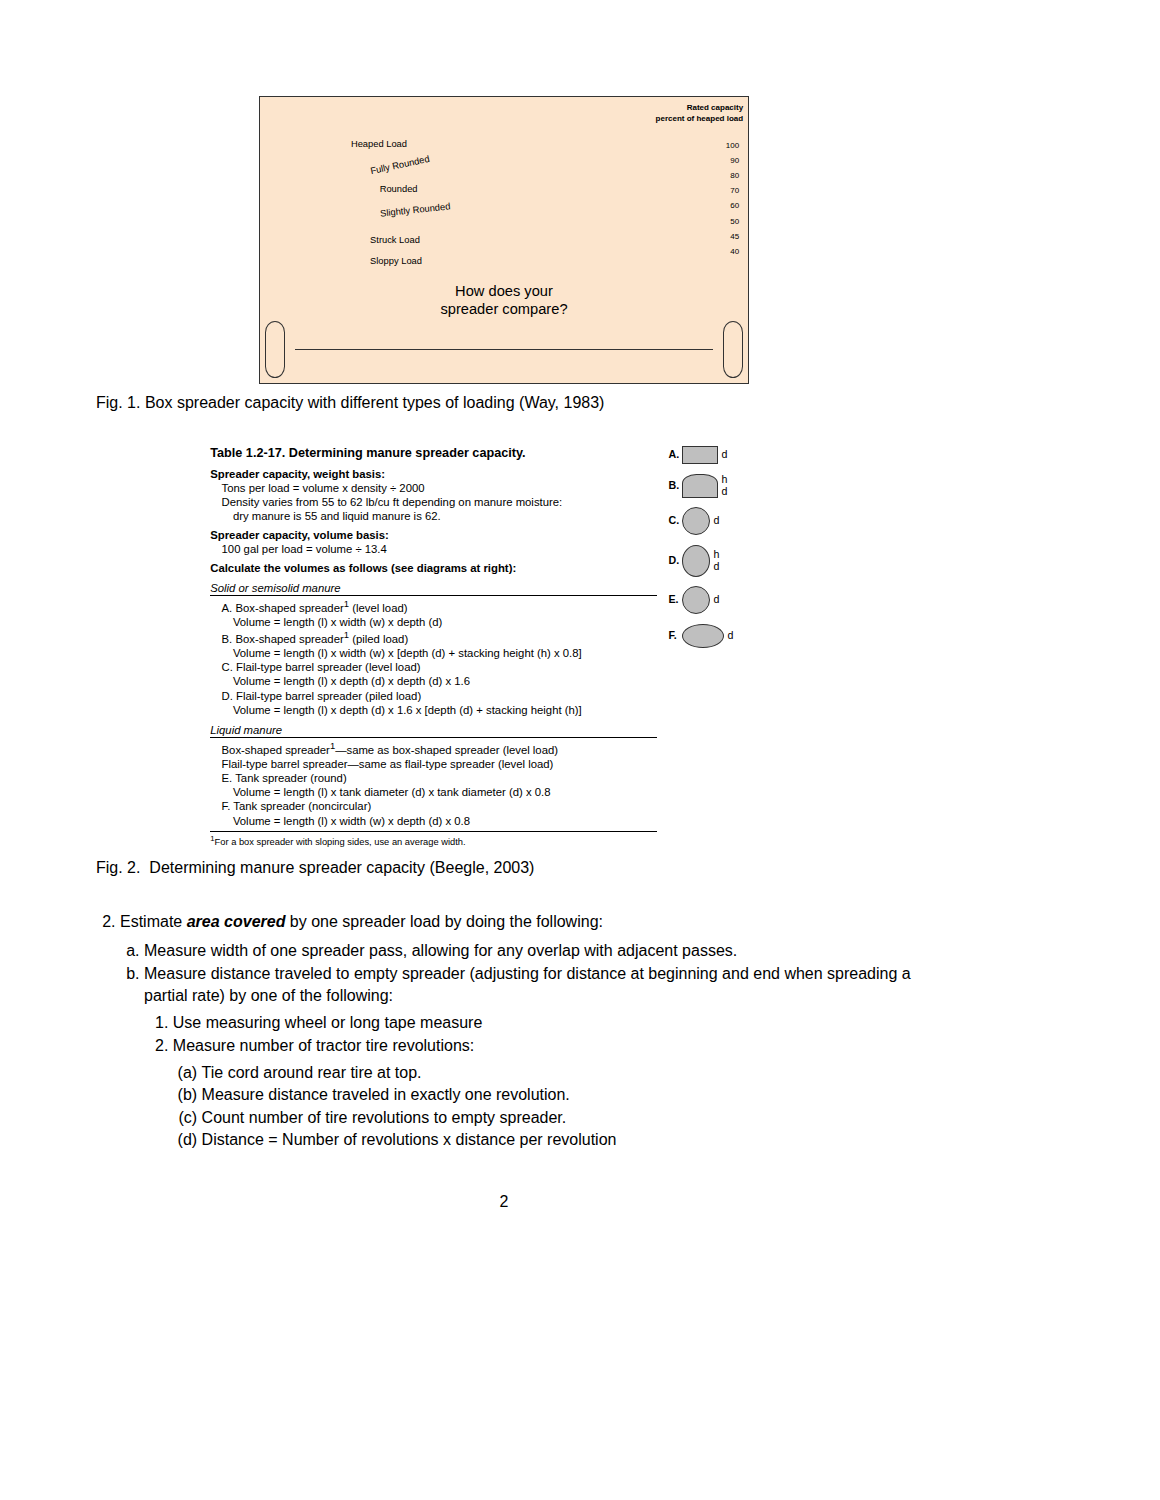Rated capacity
percent of heaped load
Heaped Load Fully Rounded Rounded Slightly Rounded Struck Load Sloppy Load
100
90
80
70
60
50
45
40
How does your
spreader compare?
Fig. 1. Box spreader capacity with different types of loading (Way, 1983)
Table 1.2-17. Determining manure spreader capacity.
Spreader capacity, weight basis:
Tons per load = volume x density ÷ 2000
Density varies from 55 to 62 lb/cu ft depending on manure moisture:
dry manure is 55 and liquid manure is 62.
Spreader capacity, volume basis:
100 gal per load = volume ÷ 13.4
Calculate the volumes as follows (see diagrams at right):
Solid or semisolid manure
A. Box-shaped spreader1 (level load)
Volume = length (l) x width (w) x depth (d)
B. Box-shaped spreader1 (piled load)
Volume = length (l) x width (w) x [depth (d) + stacking height (h) x 0.8]
C. Flail-type barrel spreader (level load)
Volume = length (l) x depth (d) x depth (d) x 1.6
D. Flail-type barrel spreader (piled load)
Volume = length (l) x depth (d) x 1.6 x [depth (d) + stacking height (h)]
Liquid manure
Box-shaped spreader1—same as box-shaped spreader (level load)
Flail-type barrel spreader—same as flail-type spreader (level load)
E. Tank spreader (round)
Volume = length (l) x tank diameter (d) x tank diameter (d) x 0.8
F. Tank spreader (noncircular)
Volume = length (l) x width (w) x depth (d) x 0.8
1For a box spreader with sloping sides, use an average width.
A. d
B. h
d
C. d
D. h
d
E. d
F. d
Fig. 2. Determining manure spreader capacity (Beegle, 2003)
Estimate area covered by one spreader load by doing the following:
Measure width of one spreader pass, allowing for any overlap with adjacent passes.
Measure distance traveled to empty spreader (adjusting for distance at beginning and end when spreading a partial rate) by one of the following:
Use measuring wheel or long tape measure
Measure number of tractor tire revolutions:
Tie cord around rear tire at top.
Measure distance traveled in exactly one revolution.
Count number of tire revolutions to empty spreader.
Distance = Number of revolutions x distance per revolution
2